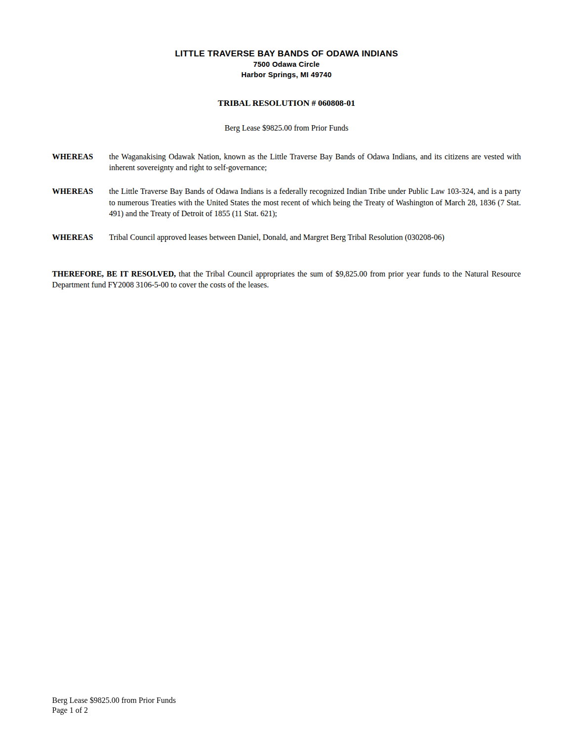LITTLE TRAVERSE BAY BANDS OF ODAWA INDIANS
7500 Odawa Circle
Harbor Springs, MI 49740
TRIBAL RESOLUTION # 060808-01
Berg Lease $9825.00 from Prior Funds
WHEREAS
the Waganakising Odawak Nation, known as the Little Traverse Bay Bands of Odawa Indians, and its citizens are vested with inherent sovereignty and right to self-governance;
WHEREAS
the Little Traverse Bay Bands of Odawa Indians is a federally recognized Indian Tribe under Public Law 103-324, and is a party to numerous Treaties with the United States the most recent of which being the Treaty of Washington of March 28, 1836 (7 Stat. 491) and the Treaty of Detroit of 1855 (11 Stat. 621);
WHEREAS
Tribal Council approved leases between Daniel, Donald, and Margret Berg Tribal Resolution (030208-06)
THEREFORE, BE IT RESOLVED, that the Tribal Council appropriates the sum of $9,825.00 from prior year funds to the Natural Resource Department fund FY2008 3106-5-00 to cover the costs of the leases.
Berg Lease $9825.00 from Prior Funds
Page 1 of 2